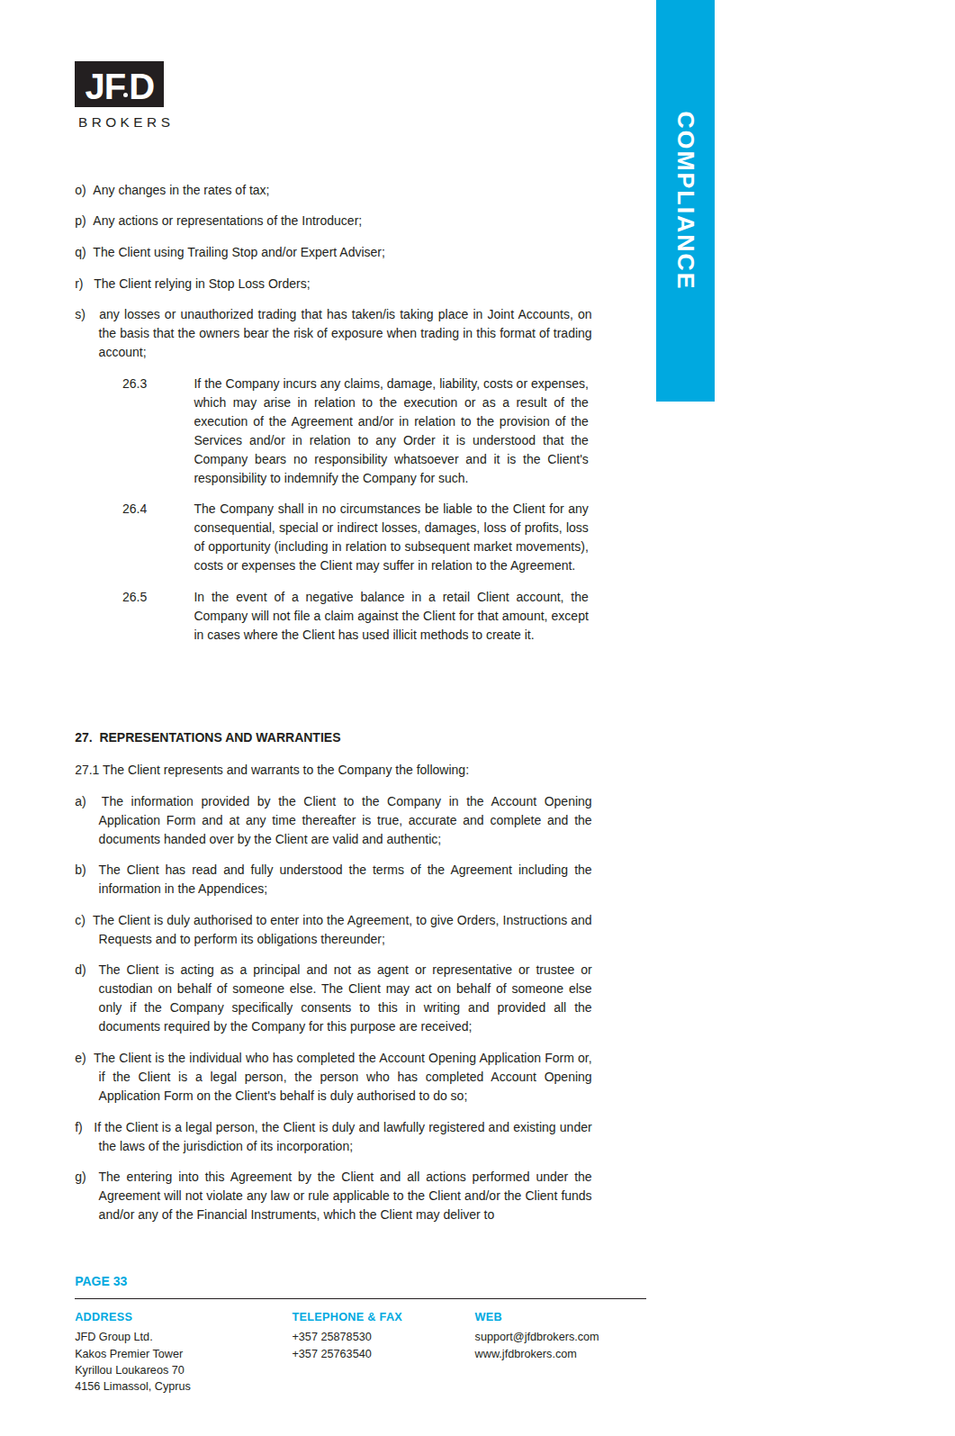COMPLIANCE
JF D
BROKERS
o) Any changes in the rates of tax;
p) Any actions or representations of the Introducer;
q) The Client using Trailing Stop and/or Expert Adviser;
r) The Client relying in Stop Loss Orders;
s) any losses or unauthorized trading that has taken/is taking place in Joint Accounts, on the basis that the owners bear the risk of exposure when trading in this format of trading account;
26.3 If the Company incurs any claims, damage, liability, costs or expenses, which may arise in relation to the execution or as a result of the execution of the Agreement and/or in relation to the provision of the Services and/or in relation to any Order it is understood that the Company bears no responsibility whatsoever and it is the Client's responsibility to indemnify the Company for such.
26.4 The Company shall in no circumstances be liable to the Client for any consequential, special or indirect losses, damages, loss of profits, loss of opportunity (including in relation to subsequent market movements), costs or expenses the Client may suffer in relation to the Agreement.
26.5 In the event of a negative balance in a retail Client account, the Company will not file a claim against the Client for that amount, except in cases where the Client has used illicit methods to create it.
27. REPRESENTATIONS AND WARRANTIES
27.1 The Client represents and warrants to the Company the following:
a) The information provided by the Client to the Company in the Account Opening Application Form and at any time thereafter is true, accurate and complete and the documents handed over by the Client are valid and authentic;
b) The Client has read and fully understood the terms of the Agreement including the information in the Appendices;
c) The Client is duly authorised to enter into the Agreement, to give Orders, Instructions and Requests and to perform its obligations thereunder;
d) The Client is acting as a principal and not as agent or representative or trustee or custodian on behalf of someone else. The Client may act on behalf of someone else only if the Company specifically consents to this in writing and provided all the documents required by the Company for this purpose are received;
e) The Client is the individual who has completed the Account Opening Application Form or, if the Client is a legal person, the person who has completed Account Opening Application Form on the Client's behalf is duly authorised to do so;
f) If the Client is a legal person, the Client is duly and lawfully registered and existing under the laws of the jurisdiction of its incorporation;
g) The entering into this Agreement by the Client and all actions performed under the Agreement will not violate any law or rule applicable to the Client and/or the Client funds and/or any of the Financial Instruments, which the Client may deliver to
PAGE 33
ADDRESS
JFD Group Ltd.
Kakos Premier Tower
Kyrillou Loukareos 70
4156 Limassol, Cyprus
TELEPHONE & FAX
+357 25878530
+357 25763540
WEB
support@jfdbrokers.com
www.jfdbrokers.com